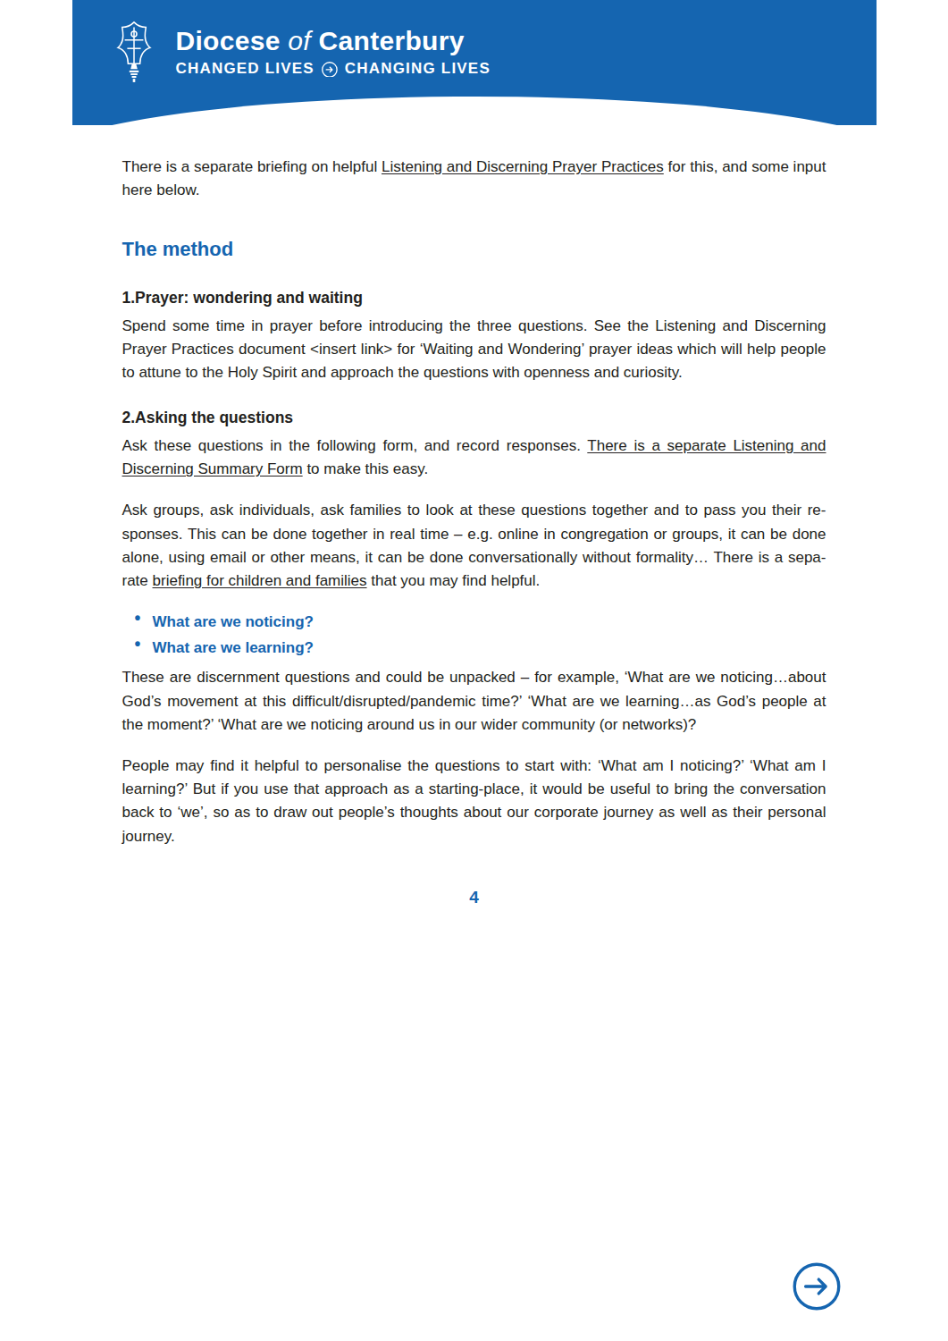Diocese of Canterbury
CHANGED LIVES CHANGING LIVES
There is a separate briefing on helpful Listening and Discerning Prayer Practices for this, and some input here below.
The method
1.Prayer: wondering and waiting
Spend some time in prayer before introducing the three questions. See the Listening and Discerning Prayer Practices document <insert link> for ‘Waiting and Wondering’ prayer ideas which will help people to attune to the Holy Spirit and approach the questions with openness and curiosity.
2.Asking the questions
Ask these questions in the following form, and record responses. There is a separate Listening and Discerning Summary Form to make this easy.
Ask groups, ask individuals, ask families to look at these questions together and to pass you their responses. This can be done together in real time – e.g. online in congregation or groups, it can be done alone, using email or other means, it can be done conversationally without formality… There is a separate briefing for children and families that you may find helpful.
What are we noticing?
What are we learning?
These are discernment questions and could be unpacked – for example, ‘What are we noticing…about God’s movement at this difficult/disrupted/pandemic time?’ ‘What are we learning…as God’s people at the moment?’ ‘What are we noticing around us in our wider community (or networks)?
People may find it helpful to personalise the questions to start with: ‘What am I noticing?’ ‘What am I learning?’ But if you use that approach as a starting-place, it would be useful to bring the conversation back to ‘we’, so as to draw out people’s thoughts about our corporate journey as well as their personal journey.
4